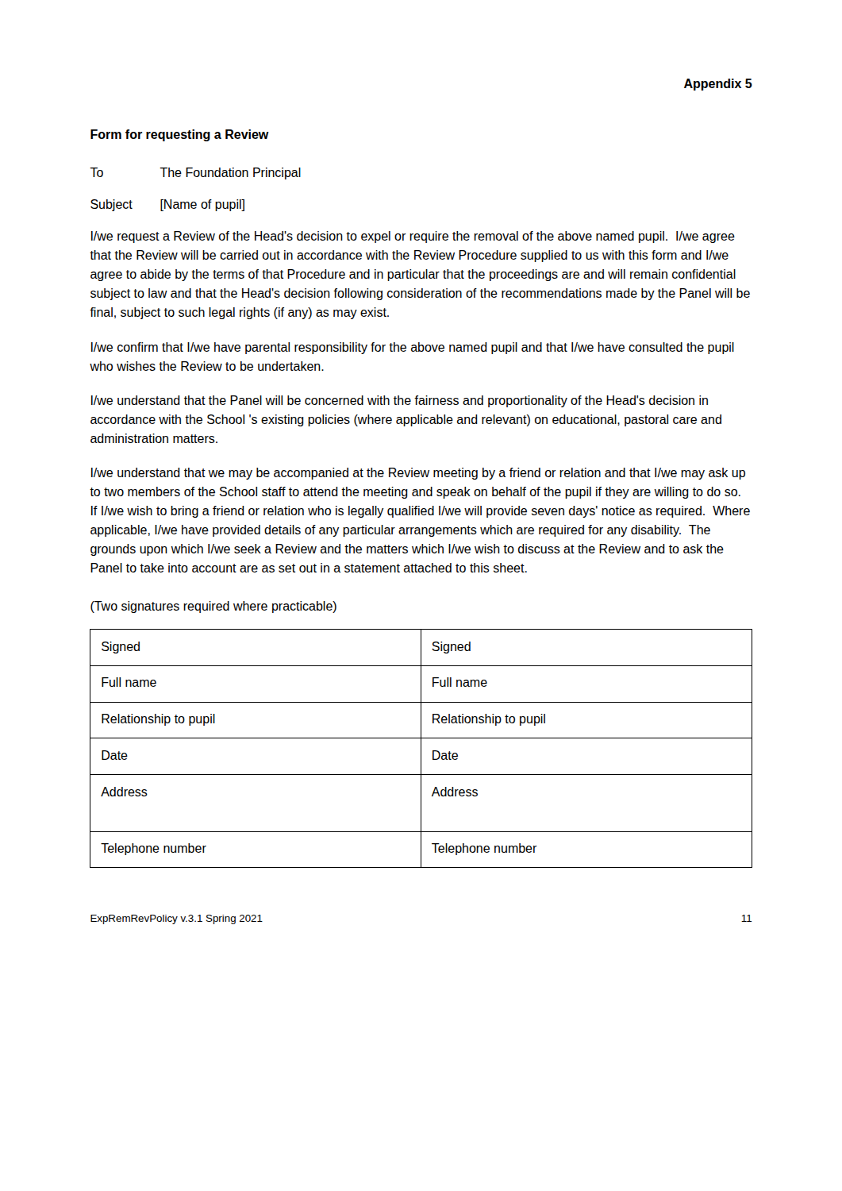Appendix 5
Form for requesting a Review
To The Foundation Principal
Subject[Name of pupil]
I/we request a Review of the Head's decision to expel or require the removal of the above named pupil. I/we agree that the Review will be carried out in accordance with the Review Procedure supplied to us with this form and I/we agree to abide by the terms of that Procedure and in particular that the proceedings are and will remain confidential subject to law and that the Head's decision following consideration of the recommendations made by the Panel will be final, subject to such legal rights (if any) as may exist.
I/we confirm that I/we have parental responsibility for the above named pupil and that I/we have consulted the pupil who wishes the Review to be undertaken.
I/we understand that the Panel will be concerned with the fairness and proportionality of the Head's decision in accordance with the School 's existing policies (where applicable and relevant) on educational, pastoral care and administration matters.
I/we understand that we may be accompanied at the Review meeting by a friend or relation and that I/we may ask up to two members of the School staff to attend the meeting and speak on behalf of the pupil if they are willing to do so. If I/we wish to bring a friend or relation who is legally qualified I/we will provide seven days' notice as required. Where applicable, I/we have provided details of any particular arrangements which are required for any disability. The grounds upon which I/we seek a Review and the matters which I/we wish to discuss at the Review and to ask the Panel to take into account are as set out in a statement attached to this sheet.
(Two signatures required where practicable)
| Signed | Signed |
| Full name | Full name |
| Relationship to pupil | Relationship to pupil |
| Date | Date |
| Address | Address |
| Telephone number | Telephone number |
ExpRemRevPolicy v.3.1 Spring 2021 11